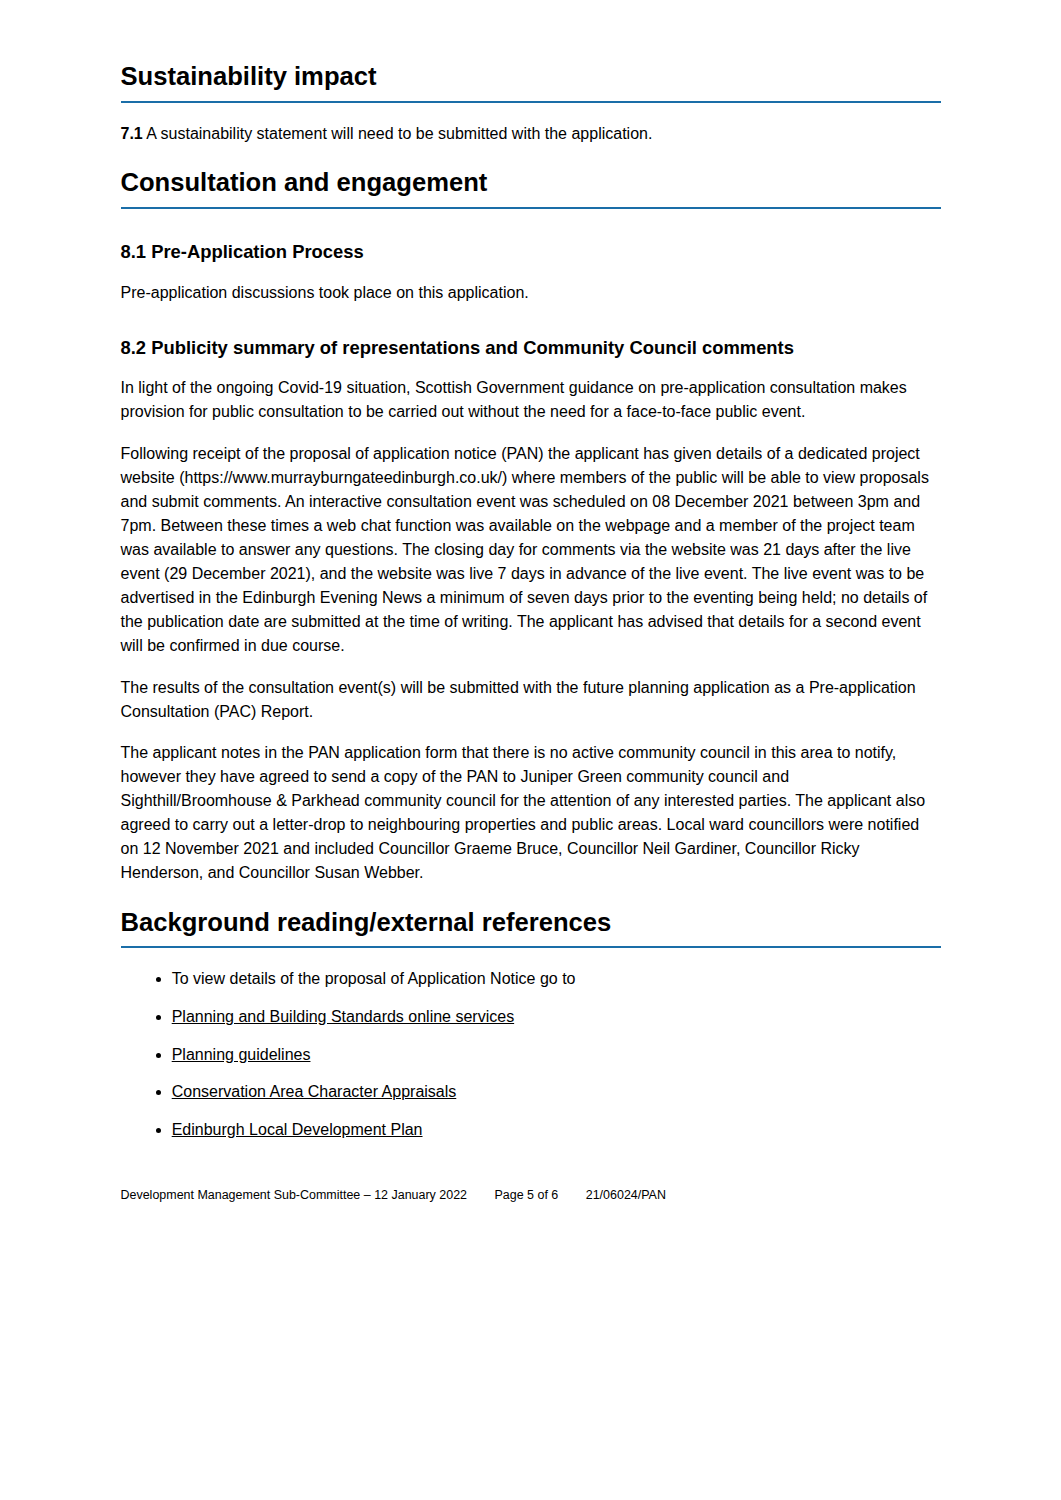Sustainability impact
7.1 A sustainability statement will need to be submitted with the application.
Consultation and engagement
8.1 Pre-Application Process
Pre-application discussions took place on this application.
8.2 Publicity summary of representations and Community Council comments
In light of the ongoing Covid-19 situation, Scottish Government guidance on pre-application consultation makes provision for public consultation to be carried out without the need for a face-to-face public event.
Following receipt of the proposal of application notice (PAN) the applicant has given details of a dedicated project website (https://www.murrayburngateedinburgh.co.uk/) where members of the public will be able to view proposals and submit comments. An interactive consultation event was scheduled on 08 December 2021 between 3pm and 7pm. Between these times a web chat function was available on the webpage and a member of the project team was available to answer any questions. The closing day for comments via the website was 21 days after the live event (29 December 2021), and the website was live 7 days in advance of the live event. The live event was to be advertised in the Edinburgh Evening News a minimum of seven days prior to the eventing being held; no details of the publication date are submitted at the time of writing. The applicant has advised that details for a second event will be confirmed in due course.
The results of the consultation event(s) will be submitted with the future planning application as a Pre-application Consultation (PAC) Report.
The applicant notes in the PAN application form that there is no active community council in this area to notify, however they have agreed to send a copy of the PAN to Juniper Green community council and Sighthill/Broomhouse & Parkhead community council for the attention of any interested parties. The applicant also agreed to carry out a letter-drop to neighbouring properties and public areas. Local ward councillors were notified on 12 November 2021 and included Councillor Graeme Bruce, Councillor Neil Gardiner, Councillor Ricky Henderson, and Councillor Susan Webber.
Background reading/external references
To view details of the proposal of Application Notice go to
Planning and Building Standards online services
Planning guidelines
Conservation Area Character Appraisals
Edinburgh Local Development Plan
Development Management Sub-Committee – 12 January 2022 Page 5 of 6 21/06024/PAN